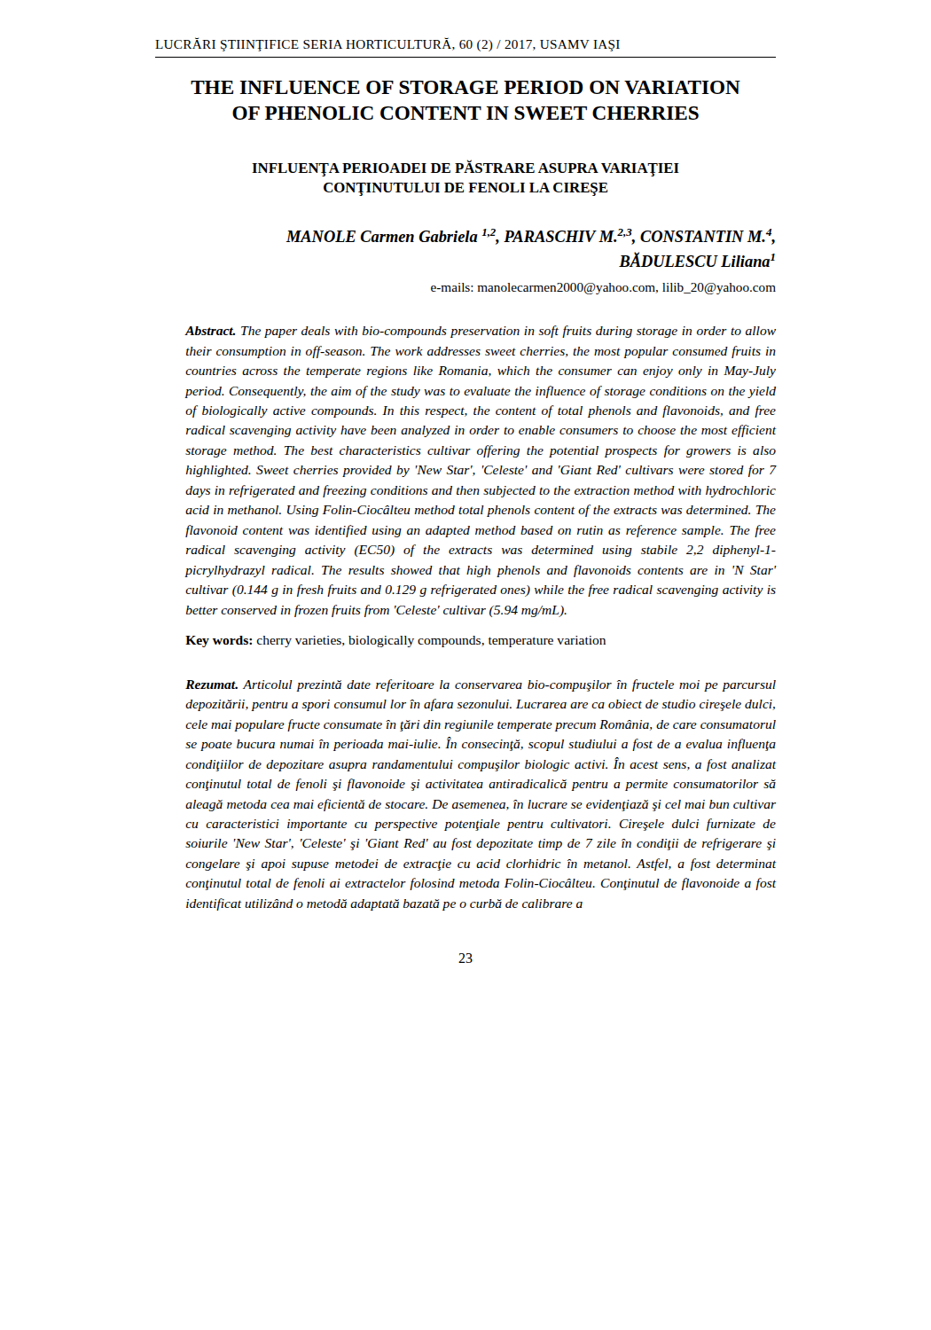LUCRĂRI ŞTIINŢIFICE SERIA HORTICULTURĂ, 60 (2) / 2017, USAMV IAŞI
The Influence of Storage Period on Variation
of Phenolic Content in Sweet Cherries
Influenţa perioadei de păstrare asupra variaţiei
conţinutului de fenoli la cireşe
MANOLE Carmen Gabriela 1,2, PARASCHIV M.2,3, CONSTANTIN M.4,
BĂDULESCU Liliana1
e-mails: manolecarmen2000@yahoo.com, lilib_20@yahoo.com
Abstract. The paper deals with bio-compounds preservation in soft fruits during storage in order to allow their consumption in off-season. The work addresses sweet cherries, the most popular consumed fruits in countries across the temperate regions like Romania, which the consumer can enjoy only in May-July period. Consequently, the aim of the study was to evaluate the influence of storage conditions on the yield of biologically active compounds. In this respect, the content of total phenols and flavonoids, and free radical scavenging activity have been analyzed in order to enable consumers to choose the most efficient storage method. The best characteristics cultivar offering the potential prospects for growers is also highlighted. Sweet cherries provided by 'New Star', 'Celeste' and 'Giant Red' cultivars were stored for 7 days in refrigerated and freezing conditions and then subjected to the extraction method with hydrochloric acid in methanol. Using Folin-Ciocâlteu method total phenols content of the extracts was determined. The flavonoid content was identified using an adapted method based on rutin as reference sample. The free radical scavenging activity (EC50) of the extracts was determined using stabile 2,2 diphenyl-1-picrylhydrazyl radical. The results showed that high phenols and flavonoids contents are in 'N Star' cultivar (0.144 g in fresh fruits and 0.129 g refrigerated ones) while the free radical scavenging activity is better conserved in frozen fruits from 'Celeste' cultivar (5.94 mg/mL).
Key words: cherry varieties, biologically compounds, temperature variation
Rezumat. Articolul prezintă date referitoare la conservarea bio-compuşilor în fructele moi pe parcursul depozitării, pentru a spori consumul lor în afara sezonului. Lucrarea are ca obiect de studio cireşele dulci, cele mai populare fructe consumate în ţări din regiunile temperate precum România, de care consumatorul se poate bucura numai în perioada mai-iulie. În consecinţă, scopul studiului a fost de a evalua influenţa condiţiilor de depozitare asupra randamentului compuşilor biologic activi. În acest sens, a fost analizat conţinutul total de fenoli şi flavonoide şi activitatea antiradicalică pentru a permite consumatorilor să aleagă metoda cea mai eficientă de stocare. De asemenea, în lucrare se evidenţiază şi cel mai bun cultivar cu caracteristici importante cu perspective potenţiale pentru cultivatori. Cireşele dulci furnizate de soiurile 'New Star', 'Celeste' şi 'Giant Red' au fost depozitate timp de 7 zile în condiţii de refrigerare şi congelare şi apoi supuse metodei de extracţie cu acid clorhidric în metanol. Astfel, a fost determinat conţinutul total de fenoli ai extractelor folosind metoda Folin-Ciocâlteu. Conţinutul de flavonoide a fost identificat utilizând o metodă adaptată bazată pe o curbă de calibrare a
23